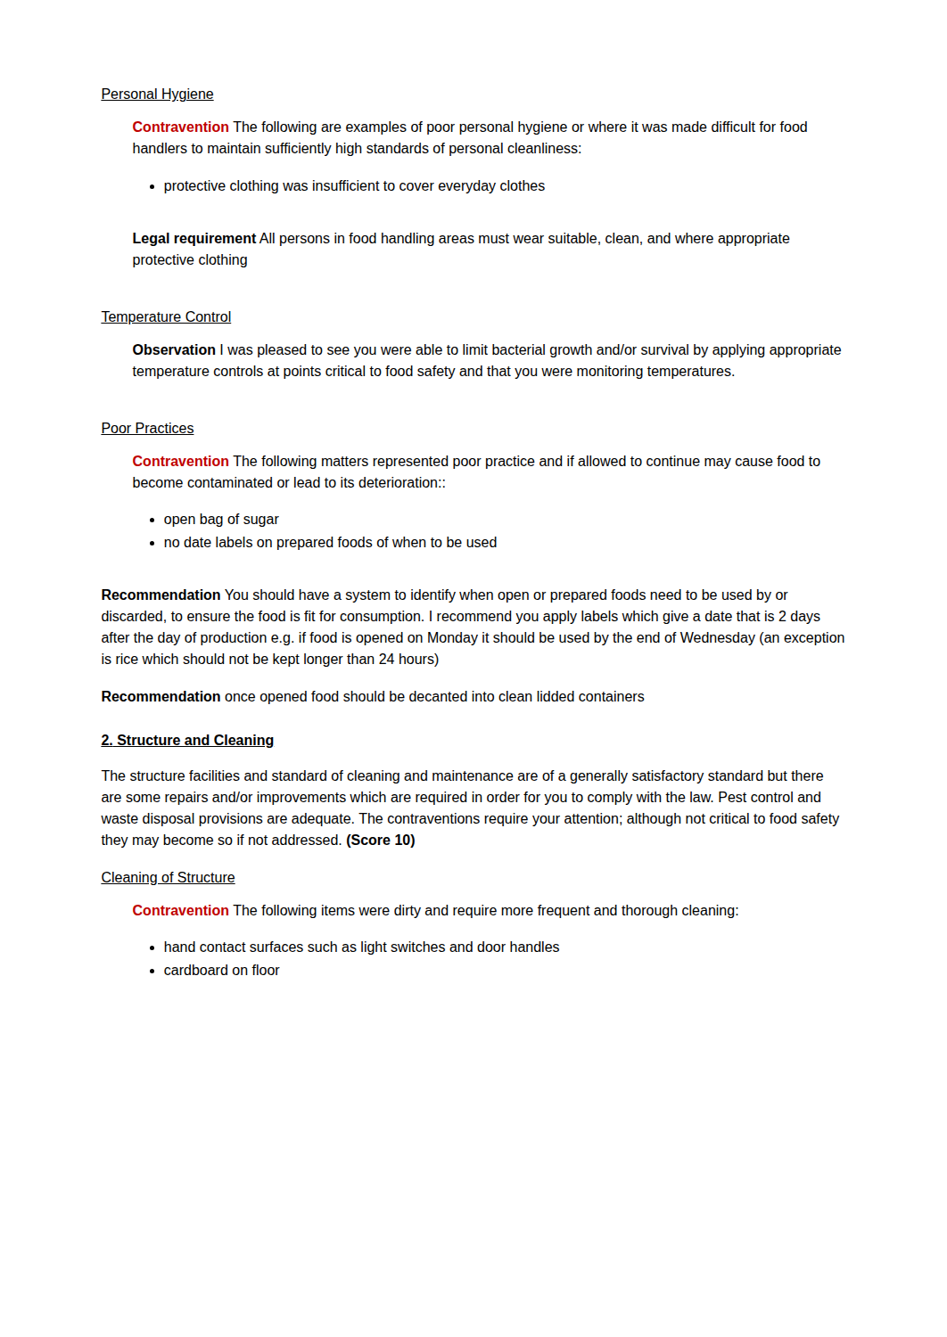Personal Hygiene
Contravention The following are examples of poor personal hygiene or where it was made difficult for food handlers to maintain sufficiently high standards of personal cleanliness:
protective clothing was insufficient to cover everyday clothes
Legal requirement All persons in food handling areas must wear suitable, clean, and where appropriate protective clothing
Temperature Control
Observation I was pleased to see you were able to limit bacterial growth and/or survival by applying appropriate temperature controls at points critical to food safety and that you were monitoring temperatures.
Poor Practices
Contravention The following matters represented poor practice and if allowed to continue may cause food to become contaminated or lead to its deterioration::
open bag of sugar
no date labels on prepared foods of when to be used
Recommendation You should have a system to identify when open or prepared foods need to be used by or discarded, to ensure the food is fit for consumption. I recommend you apply labels which give a date that is 2 days after the day of production e.g. if food is opened on Monday it should be used by the end of Wednesday (an exception is rice which should not be kept longer than 24 hours)
Recommendation once opened food should be decanted into clean lidded containers
2. Structure and Cleaning
The structure facilities and standard of cleaning and maintenance are of a generally satisfactory standard but there are some repairs and/or improvements which are required in order for you to comply with the law. Pest control and waste disposal provisions are adequate. The contraventions require your attention; although not critical to food safety they may become so if not addressed. (Score 10)
Cleaning of Structure
Contravention The following items were dirty and require more frequent and thorough cleaning:
hand contact surfaces such as light switches and door handles
cardboard on floor